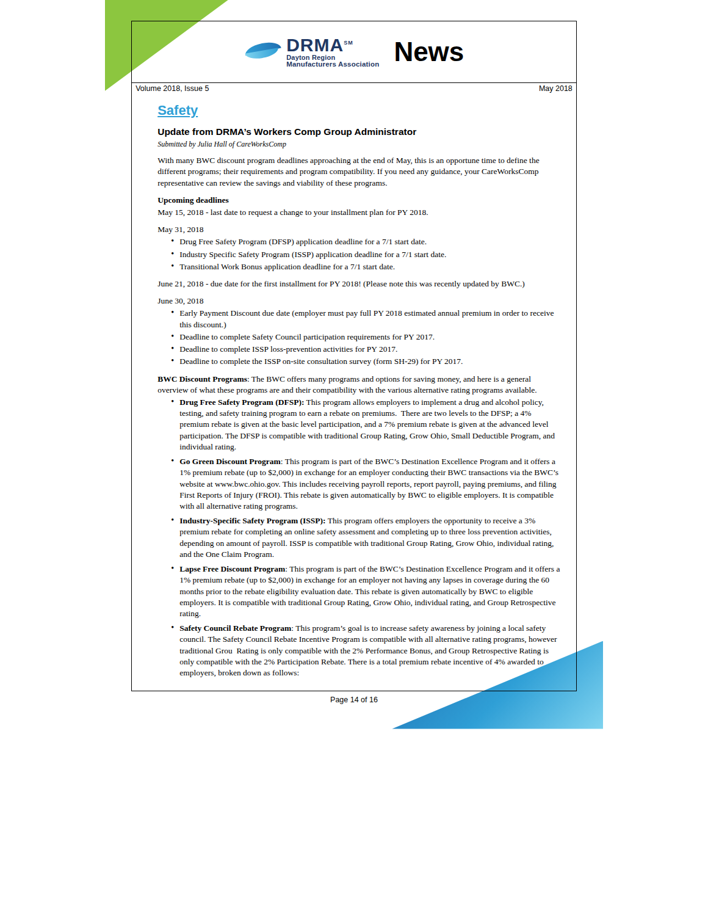DRMASM
Dayton Region
Manufacturers Association
News
Volume 2018, Issue 5
May 2018
Safety
Update from DRMA’s Workers Comp Group Administrator
Submitted by Julia Hall of CareWorksComp
With many BWC discount program deadlines approaching at the end of May, this is an opportune time to define the different programs; their requirements and program compatibility. If you need any guidance, your CareWorksComp representative can review the savings and viability of these programs.
Upcoming deadlines
May 15, 2018 - last date to request a change to your installment plan for PY 2018.
May 31, 2018
Drug Free Safety Program (DFSP) application deadline for a 7/1 start date.
Industry Specific Safety Program (ISSP) application deadline for a 7/1 start date.
Transitional Work Bonus application deadline for a 7/1 start date.
June 21, 2018 - due date for the first installment for PY 2018! (Please note this was recently updated by BWC.)
June 30, 2018
Early Payment Discount due date (employer must pay full PY 2018 estimated annual premium in order to receive this discount.)
Deadline to complete Safety Council participation requirements for PY 2017.
Deadline to complete ISSP loss-prevention activities for PY 2017.
Deadline to complete the ISSP on-site consultation survey (form SH-29) for PY 2017.
BWC Discount Programs: The BWC offers many programs and options for saving money, and here is a general overview of what these programs are and their compatibility with the various alternative rating programs available.
Drug Free Safety Program (DFSP): This program allows employers to implement a drug and alcohol policy, testing, and safety training program to earn a rebate on premiums. There are two levels to the DFSP; a 4% premium rebate is given at the basic level participation, and a 7% premium rebate is given at the advanced level participation. The DFSP is compatible with traditional Group Rating, Grow Ohio, Small Deductible Program, and individual rating.
Go Green Discount Program: This program is part of the BWC’s Destination Excellence Program and it offers a 1% premium rebate (up to $2,000) in exchange for an employer conducting their BWC transactions via the BWC’s website at www.bwc.ohio.gov. This includes receiving payroll reports, report payroll, paying premiums, and filing First Reports of Injury (FROI). This rebate is given automatically by BWC to eligible employers. It is compatible with all alternative rating programs.
Industry-Specific Safety Program (ISSP): This program offers employers the opportunity to receive a 3% premium rebate for completing an online safety assessment and completing up to three loss prevention activities, depending on amount of payroll. ISSP is compatible with traditional Group Rating, Grow Ohio, individual rating, and the One Claim Program.
Lapse Free Discount Program: This program is part of the BWC’s Destination Excellence Program and it offers a 1% premium rebate (up to $2,000) in exchange for an employer not having any lapses in coverage during the 60 months prior to the rebate eligibility evaluation date. This rebate is given automatically by BWC to eligible employers. It is compatible with traditional Group Rating, Grow Ohio, individual rating, and Group Retrospective rating.
Safety Council Rebate Program: This program’s goal is to increase safety awareness by joining a local safety council. The Safety Council Rebate Incentive Program is compatible with all alternative rating programs, however traditional Grou Rating is only compatible with the 2% Performance Bonus, and Group Retrospective Rating is only compatible with the 2% Participation Rebate. There is a total premium rebate incentive of 4% awarded to employers, broken down as follows:
Page 14 of 16